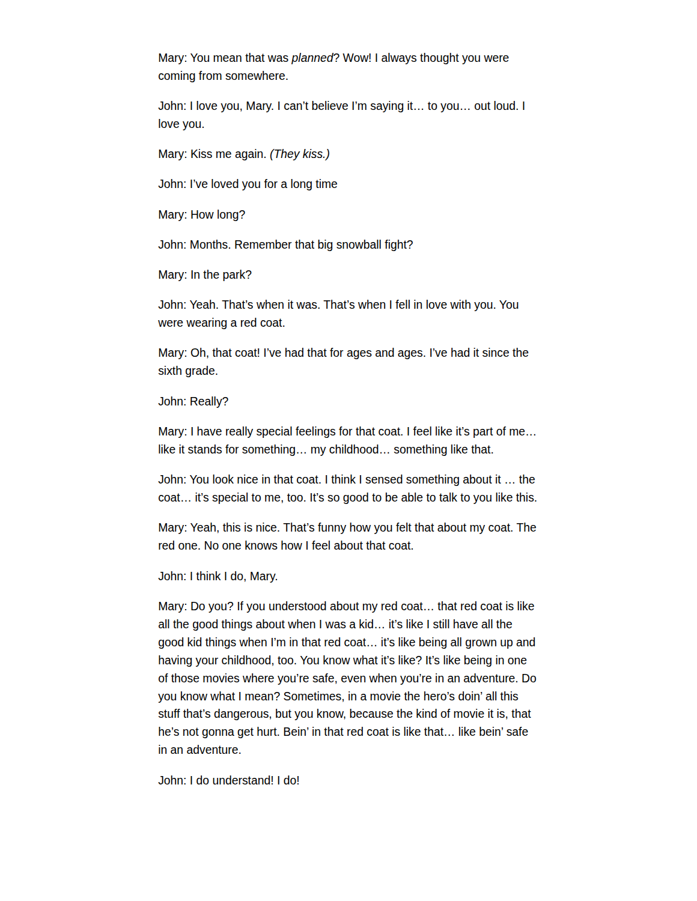Mary: You mean that was planned? Wow! I always thought you were coming from somewhere.
John: I love you, Mary. I can’t believe I’m saying it… to you… out loud. I love you.
Mary: Kiss me again. (They kiss.)
John: I’ve loved you for a long time
Mary: How long?
John: Months. Remember that big snowball fight?
Mary: In the park?
John: Yeah. That’s when it was. That’s when I fell in love with you. You were wearing a red coat.
Mary: Oh, that coat! I’ve had that for ages and ages. I’ve had it since the sixth grade.
John: Really?
Mary: I have really special feelings for that coat. I feel like it’s part of me… like it stands for something… my childhood… something like that.
John: You look nice in that coat. I think I sensed something about it … the coat… it’s special to me, too. It’s so good to be able to talk to you like this.
Mary: Yeah, this is nice. That’s funny how you felt that about my coat. The red one. No one knows how I feel about that coat.
John: I think I do, Mary.
Mary: Do you? If you understood about my red coat… that red coat is like all the good things about when I was a kid… it’s like I still have all the good kid things when I’m in that red coat… it’s like being all grown up and having your childhood, too. You know what it’s like? It’s like being in one of those movies where you’re safe, even when you’re in an adventure. Do you know what I mean? Sometimes, in a movie the hero’s doin’ all this stuff that’s dangerous, but you know, because the kind of movie it is, that he’s not gonna get hurt. Bein’ in that red coat is like that… like bein’ safe in an adventure.
John: I do understand! I do!